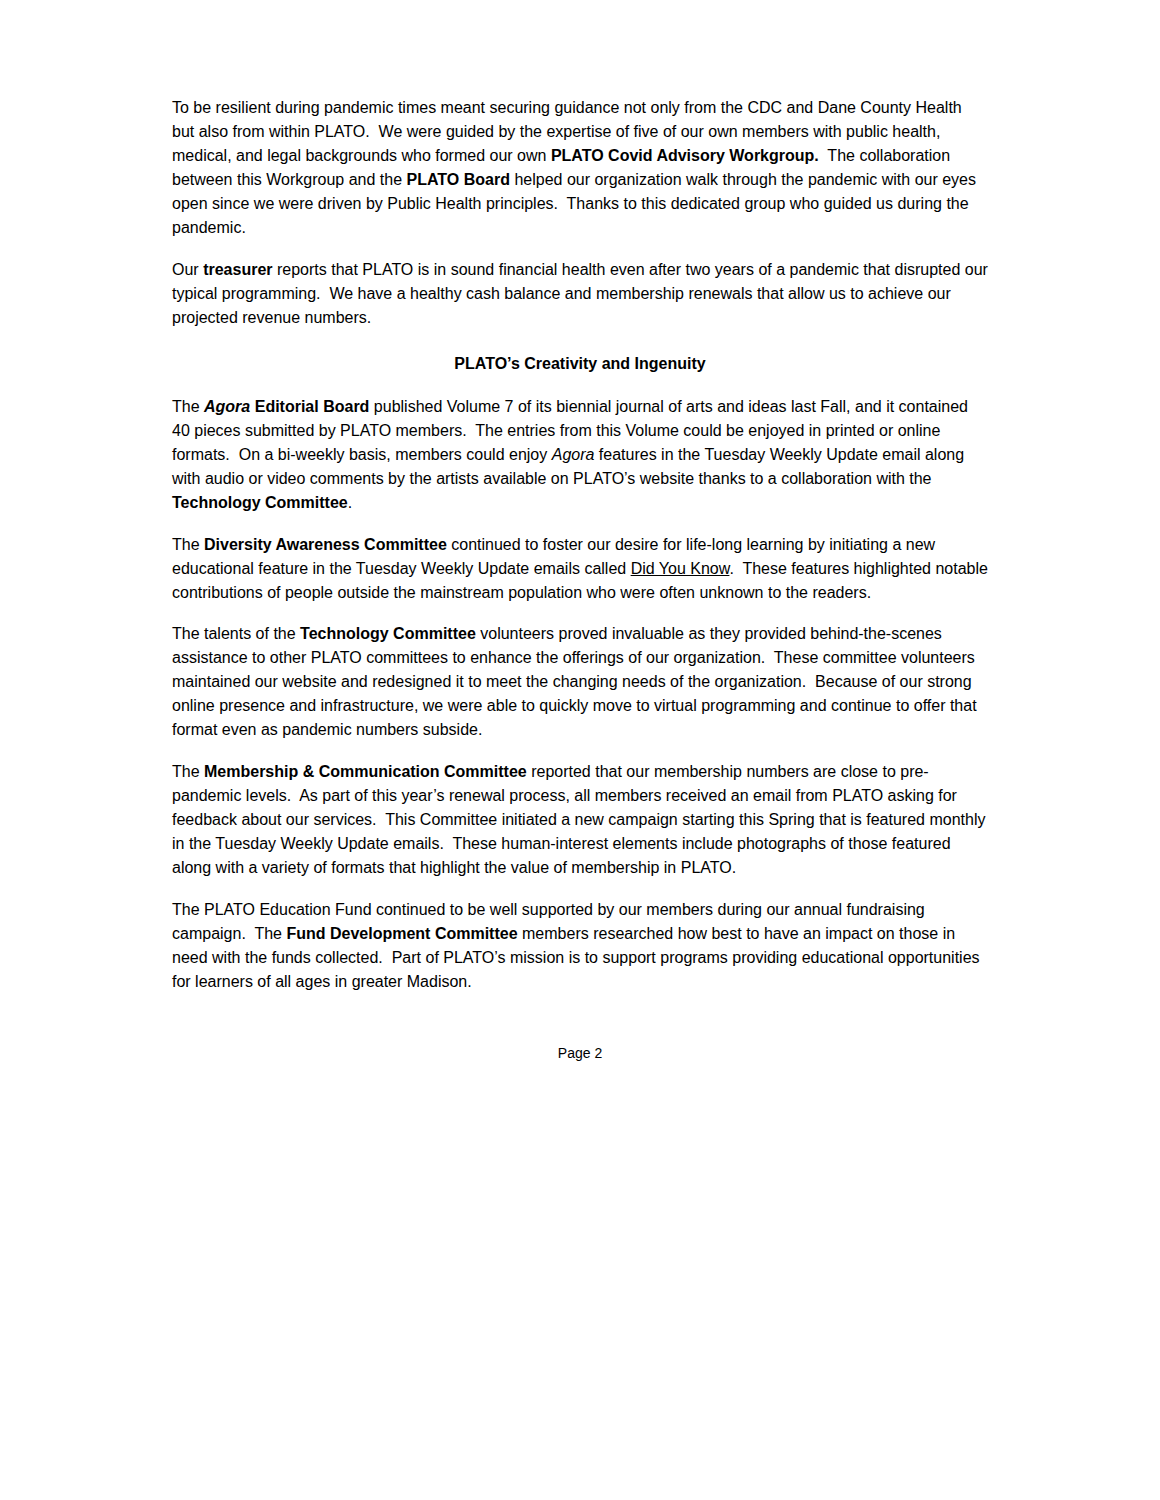To be resilient during pandemic times meant securing guidance not only from the CDC and Dane County Health but also from within PLATO. We were guided by the expertise of five of our own members with public health, medical, and legal backgrounds who formed our own PLATO Covid Advisory Workgroup. The collaboration between this Workgroup and the PLATO Board helped our organization walk through the pandemic with our eyes open since we were driven by Public Health principles. Thanks to this dedicated group who guided us during the pandemic.
Our treasurer reports that PLATO is in sound financial health even after two years of a pandemic that disrupted our typical programming. We have a healthy cash balance and membership renewals that allow us to achieve our projected revenue numbers.
PLATO’s Creativity and Ingenuity
The Agora Editorial Board published Volume 7 of its biennial journal of arts and ideas last Fall, and it contained 40 pieces submitted by PLATO members. The entries from this Volume could be enjoyed in printed or online formats. On a bi-weekly basis, members could enjoy Agora features in the Tuesday Weekly Update email along with audio or video comments by the artists available on PLATO’s website thanks to a collaboration with the Technology Committee.
The Diversity Awareness Committee continued to foster our desire for life-long learning by initiating a new educational feature in the Tuesday Weekly Update emails called Did You Know. These features highlighted notable contributions of people outside the mainstream population who were often unknown to the readers.
The talents of the Technology Committee volunteers proved invaluable as they provided behind-the-scenes assistance to other PLATO committees to enhance the offerings of our organization. These committee volunteers maintained our website and redesigned it to meet the changing needs of the organization. Because of our strong online presence and infrastructure, we were able to quickly move to virtual programming and continue to offer that format even as pandemic numbers subside.
The Membership & Communication Committee reported that our membership numbers are close to pre-pandemic levels. As part of this year’s renewal process, all members received an email from PLATO asking for feedback about our services. This Committee initiated a new campaign starting this Spring that is featured monthly in the Tuesday Weekly Update emails. These human-interest elements include photographs of those featured along with a variety of formats that highlight the value of membership in PLATO.
The PLATO Education Fund continued to be well supported by our members during our annual fundraising campaign. The Fund Development Committee members researched how best to have an impact on those in need with the funds collected. Part of PLATO’s mission is to support programs providing educational opportunities for learners of all ages in greater Madison.
Page 2